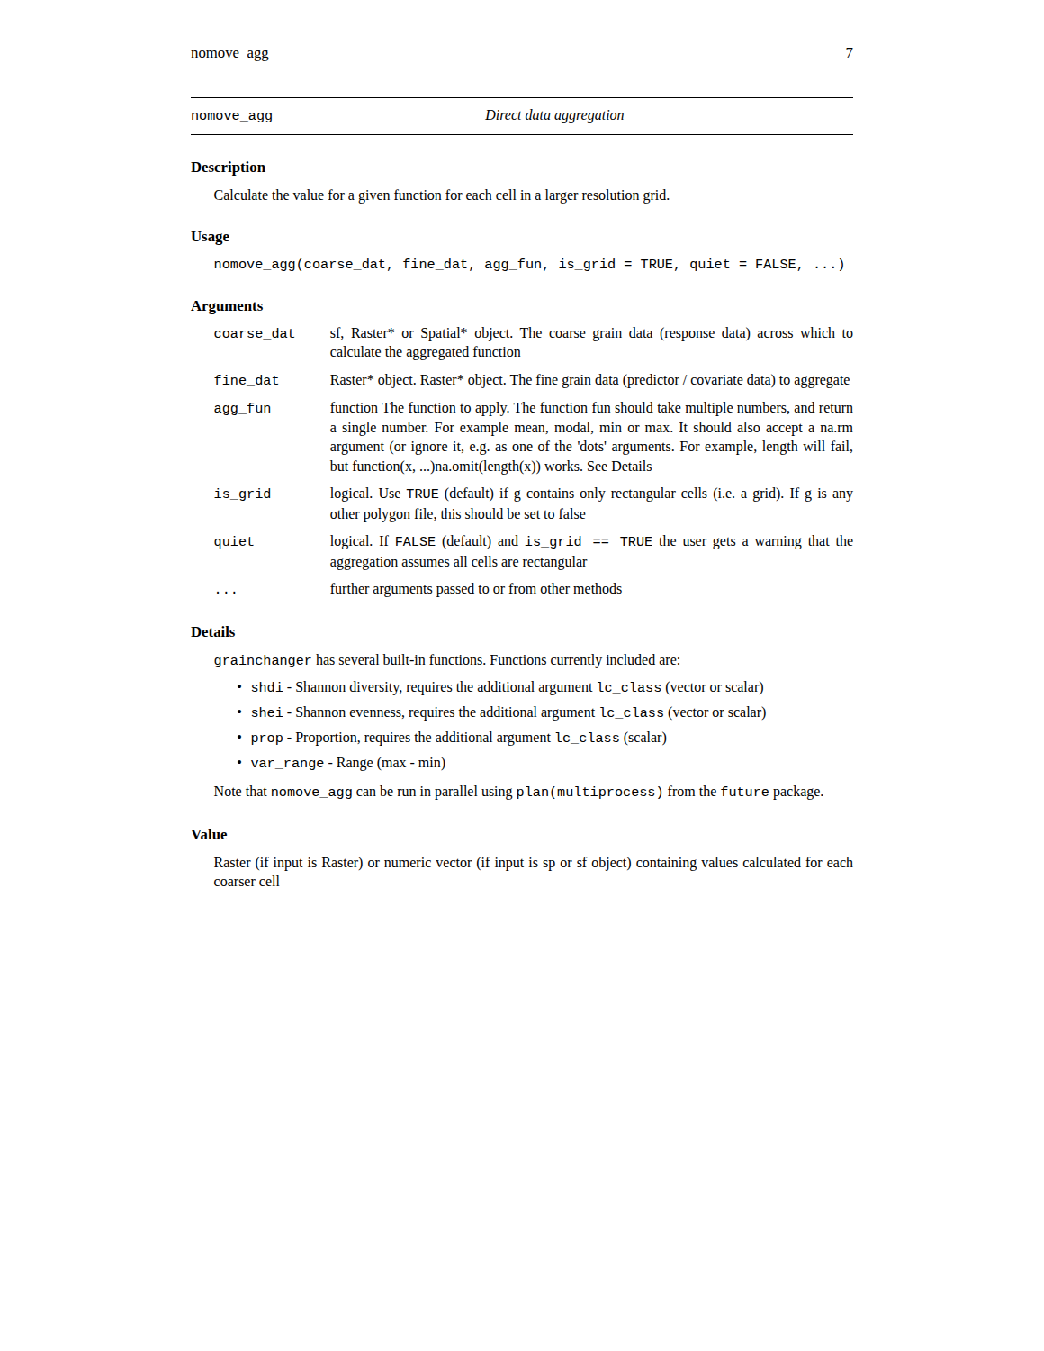nomove_agg 7
nomove_agg Direct data aggregation
Description
Calculate the value for a given function for each cell in a larger resolution grid.
Usage
nomove_agg(coarse_dat, fine_dat, agg_fun, is_grid = TRUE, quiet = FALSE, ...)
Arguments
coarse_dat
sf, Raster* or Spatial* object. The coarse grain data (response data) across which to calculate the aggregated function
fine_dat
Raster* object. Raster* object. The fine grain data (predictor / covariate data) to aggregate
agg_fun
function The function to apply. The function fun should take multiple numbers, and return a single number. For example mean, modal, min or max. It should also accept a na.rm argument (or ignore it, e.g. as one of the 'dots' arguments. For example, length will fail, but function(x, ...)na.omit(length(x)) works. See Details
is_grid
logical. Use TRUE (default) if g contains only rectangular cells (i.e. a grid). If g is any other polygon file, this should be set to false
quiet
logical. If FALSE (default) and is_grid == TRUE the user gets a warning that the aggregation assumes all cells are rectangular
...
further arguments passed to or from other methods
Details
grainchanger has several built-in functions. Functions currently included are:
shdi - Shannon diversity, requires the additional argument lc_class (vector or scalar)
shei - Shannon evenness, requires the additional argument lc_class (vector or scalar)
prop - Proportion, requires the additional argument lc_class (scalar)
var_range - Range (max - min)
Note that nomove_agg can be run in parallel using plan(multiprocess) from the future package.
Value
Raster (if input is Raster) or numeric vector (if input is sp or sf object) containing values calculated for each coarser cell